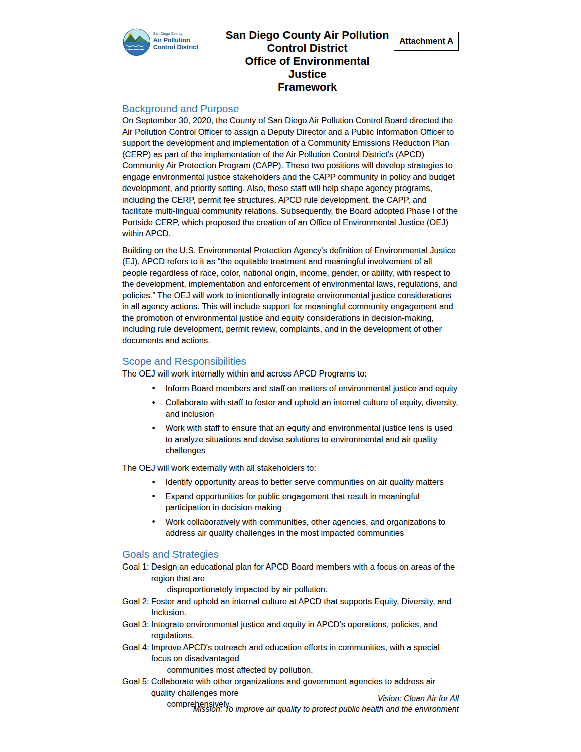San Diego County Air Pollution Control District
San Diego County Air Pollution Control District
Office of Environmental Justice
Framework
Attachment A
Background and Purpose
On September 30, 2020, the County of San Diego Air Pollution Control Board directed the Air Pollution Control Officer to assign a Deputy Director and a Public Information Officer to support the development and implementation of a Community Emissions Reduction Plan (CERP) as part of the implementation of the Air Pollution Control District's (APCD) Community Air Protection Program (CAPP). These two positions will develop strategies to engage environmental justice stakeholders and the CAPP community in policy and budget development, and priority setting. Also, these staff will help shape agency programs, including the CERP, permit fee structures, APCD rule development, the CAPP, and facilitate multi-lingual community relations. Subsequently, the Board adopted Phase I of the Portside CERP, which proposed the creation of an Office of Environmental Justice (OEJ) within APCD.
Building on the U.S. Environmental Protection Agency's definition of Environmental Justice (EJ), APCD refers to it as “the equitable treatment and meaningful involvement of all people regardless of race, color, national origin, income, gender, or ability, with respect to the development, implementation and enforcement of environmental laws, regulations, and policies.” The OEJ will work to intentionally integrate environmental justice considerations in all agency actions. This will include support for meaningful community engagement and the promotion of environmental justice and equity considerations in decision-making, including rule development, permit review, complaints, and in the development of other documents and actions.
Scope and Responsibilities
The OEJ will work internally within and across APCD Programs to:
Inform Board members and staff on matters of environmental justice and equity
Collaborate with staff to foster and uphold an internal culture of equity, diversity, and inclusion
Work with staff to ensure that an equity and environmental justice lens is used to analyze situations and devise solutions to environmental and air quality challenges
The OEJ will work externally with all stakeholders to:
Identify opportunity areas to better serve communities on air quality matters
Expand opportunities for public engagement that result in meaningful participation in decision-making
Work collaboratively with communities, other agencies, and organizations to address air quality challenges in the most impacted communities
Goals and Strategies
Goal 1:
Design an educational plan for APCD Board members with a focus on areas of the region that are disproportionately impacted by air pollution.
Goal 2:
Foster and uphold an internal culture at APCD that supports Equity, Diversity, and Inclusion.
Goal 3:
Integrate environmental justice and equity in APCD's operations, policies, and regulations.
Goal 4:
Improve APCD's outreach and education efforts in communities, with a special focus on disadvantaged communities most affected by pollution.
Goal 5:
Collaborate with other organizations and government agencies to address air quality challenges more comprehensively.
Vision: Clean Air for All
Mission: To improve air quality to protect public health and the environment